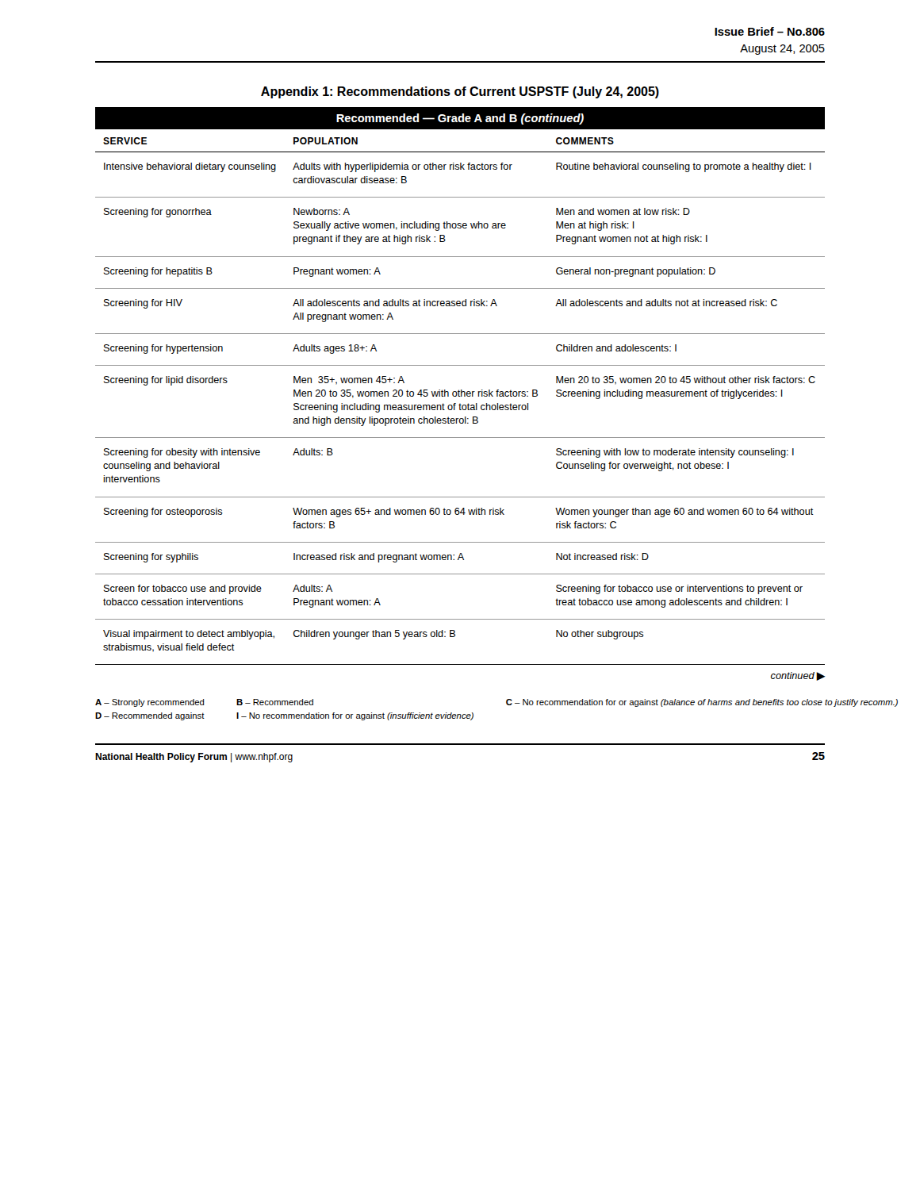Issue Brief – No.806
August 24, 2005
Appendix 1: Recommendations of Current USPSTF (July 24, 2005)
Recommended — Grade A and B (continued)
| SERVICE | POPULATION | COMMENTS |
| --- | --- | --- |
| Intensive behavioral dietary counseling | Adults with hyperlipidemia or other risk factors for cardiovascular disease: B | Routine behavioral counseling to promote a healthy diet: I |
| Screening for gonorrhea | Newborns: A Sexually active women, including those who are pregnant if they are at high risk : B | Men and women at low risk: D Men at high risk: I Pregnant women not at high risk: I |
| Screening for hepatitis B | Pregnant women: A | General non-pregnant population: D |
| Screening for HIV | All adolescents and adults at increased risk: A All pregnant women: A | All adolescents and adults not at increased risk: C |
| Screening for hypertension | Adults ages 18+: A | Children and adolescents: I |
| Screening for lipid disorders | Men 35+, women 45+: A Men 20 to 35, women 20 to 45 with other risk factors: B Screening including measurement of total cholesterol and high density lipoprotein cholesterol: B | Men 20 to 35, women 20 to 45 without other risk factors: C Screening including measurement of triglycerides: I |
| Screening for obesity with intensive counseling and behavioral interventions | Adults: B | Screening with low to moderate intensity counseling: I Counseling for overweight, not obese: I |
| Screening for osteoporosis | Women ages 65+ and women 60 to 64 with risk factors: B | Women younger than age 60 and women 60 to 64 without risk factors: C |
| Screening for syphilis | Increased risk and pregnant women: A | Not increased risk: D |
| Screen for tobacco use and provide tobacco cessation interventions | Adults: A Pregnant women: A | Screening for tobacco use or interventions to prevent or treat tobacco use among adolescents and children: I |
| Visual impairment to detect amblyopia, strabismus, visual field defect | Children younger than 5 years old: B | No other subgroups |
continued ▶
A – Strongly recommended D – Recommended against
B – Recommended I – No recommendation for or against (insufficient evidence)
C – No recommendation for or against (balance of harms and benefits too close to justify recomm.)
National Health Policy Forum | www.nhpf.org
25